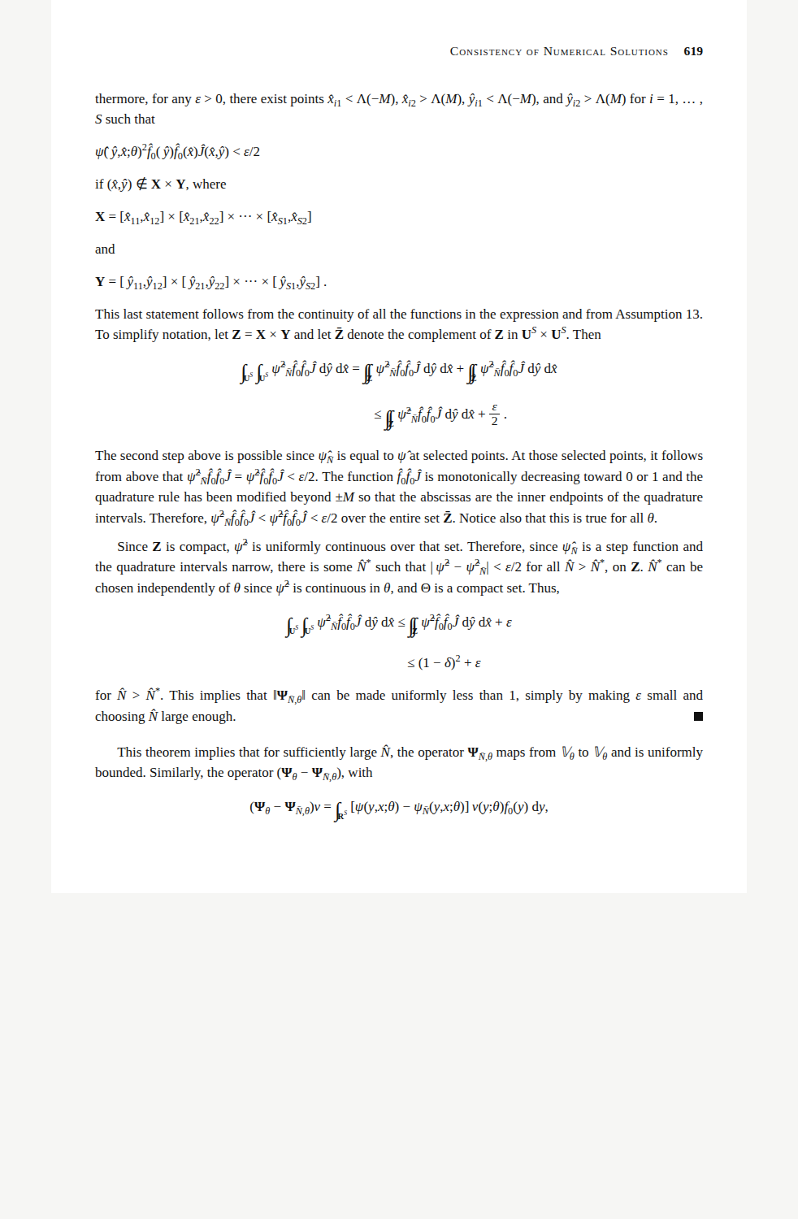Consistency of Numerical Solutions 619
thermore, for any ε > 0, there exist points x̂i1 < Λ(−M), x̂i2 > Λ(M), ŷi1 < Λ(−M), and ŷi2 > Λ(M) for i = 1, … , S such that
ψ̂( ŷ,x̂;θ)2f̂0( ŷ)f̂0(x̂)Ĵ(x̂,ŷ) < ε/2
if (x̂,ŷ) ∉ X × Y, where
X = [x̂11,x̂12] × [x̂21,x̂22] × ··· × [x̂S1,x̂S2]
and
Y = [ ŷ11,ŷ12] × [ ŷ21,ŷ22] × ··· × [ ŷS1,ŷS2] .
This last statement follows from the continuity of all the functions in the expression and from Assumption 13. To simplify notation, let Z = X × Y and let Z̄ denote the complement of Z in US × US. Then
∫US ∫US ψ̂2N̄f̂0f̂0Ĵ dŷ dx̂ = ∫∫Z ψ̂2N̄f̂0f̂0Ĵ dŷ dx̂ + ∫∫Z̄ ψ̂2N̄f̂0f̂0Ĵ dŷ dx̂
≤ ∫∫Z ψ̂2N̄f̂0f̂0Ĵ dŷ dx̂ + ε 2 .
The second step above is possible since ψ̂N̄ is equal to ψ̂ at selected points. At those selected points, it follows from above that ψ̂2N̄f̂0f̂0Ĵ = ψ̂2f̂0f̂0Ĵ < ε/2. The function f̂0f̂0Ĵ is monotonically decreasing toward 0 or 1 and the quadrature rule has been modified beyond ±M so that the abscissas are the inner endpoints of the quadrature intervals. Therefore, ψ̂2N̄f̂0f̂0Ĵ < ψ̂2f̂0f̂0Ĵ < ε/2 over the entire set Z̄. Notice also that this is true for all θ.
Since Z is compact, ψ̂2 is uniformly continuous over that set. Therefore, since ψ̂N̄ is a step function and the quadrature intervals narrow, there is some N̂* such that | ψ̂2 − ψ̂2N̄| < ε/2 for all N̂ > N̂*, on Z. N̂* can be chosen independently of θ since ψ̂2 is continuous in θ, and Θ is a compact set. Thus,
∫US ∫US ψ̂2N̄f̂0f̂0Ĵ dŷ dx̂ ≤ ∫∫Z ψ̂2f̂0f̂0Ĵ dŷ dx̂ + ε
≤ (1 − δ)2 + ε
for N̂ > N̂*. This implies that ‖ΨN̄,θ‖ can be made uniformly less than 1, simply by making ε small and choosing N̂ large enough.
This theorem implies that for sufficiently large N̂, the operator ΨN̄,θ maps from 𝕍θ to 𝕍θ and is uniformly bounded. Similarly, the operator (Ψθ − ΨN̄,θ), with
(Ψθ − ΨN̄,θ)v = ∫RS [ψ(y,x;θ) − ψN̄(y,x;θ)] v(y;θ)f0(y) dy,